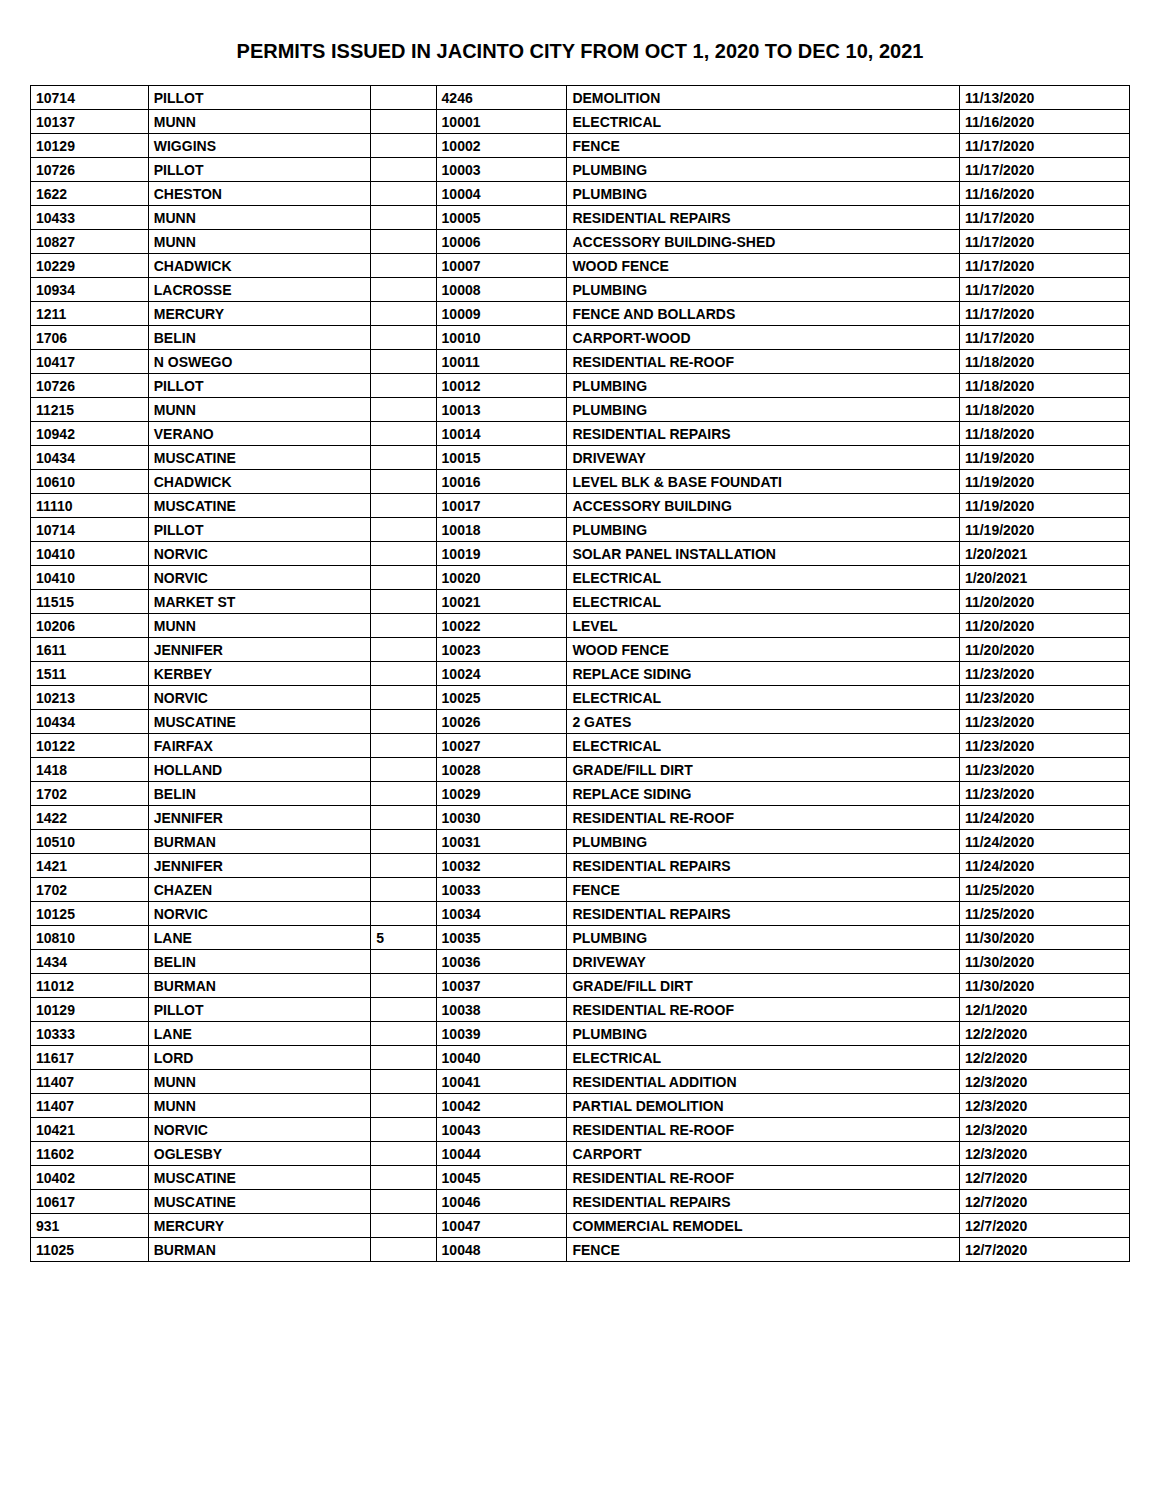PERMITS ISSUED IN JACINTO CITY FROM OCT 1, 2020 TO DEC 10, 2021
| 10714 | PILLOT | | 4246 | DEMOLITION | 11/13/2020 |
| 10137 | MUNN | | 10001 | ELECTRICAL | 11/16/2020 |
| 10129 | WIGGINS | | 10002 | FENCE | 11/17/2020 |
| 10726 | PILLOT | | 10003 | PLUMBING | 11/17/2020 |
| 1622 | CHESTON | | 10004 | PLUMBING | 11/16/2020 |
| 10433 | MUNN | | 10005 | RESIDENTIAL REPAIRS | 11/17/2020 |
| 10827 | MUNN | | 10006 | ACCESSORY BUILDING-SHED | 11/17/2020 |
| 10229 | CHADWICK | | 10007 | WOOD FENCE | 11/17/2020 |
| 10934 | LACROSSE | | 10008 | PLUMBING | 11/17/2020 |
| 1211 | MERCURY | | 10009 | FENCE AND BOLLARDS | 11/17/2020 |
| 1706 | BELIN | | 10010 | CARPORT-WOOD | 11/17/2020 |
| 10417 | N OSWEGO | | 10011 | RESIDENTIAL RE-ROOF | 11/18/2020 |
| 10726 | PILLOT | | 10012 | PLUMBING | 11/18/2020 |
| 11215 | MUNN | | 10013 | PLUMBING | 11/18/2020 |
| 10942 | VERANO | | 10014 | RESIDENTIAL REPAIRS | 11/18/2020 |
| 10434 | MUSCATINE | | 10015 | DRIVEWAY | 11/19/2020 |
| 10610 | CHADWICK | | 10016 | LEVEL BLK & BASE FOUNDATI | 11/19/2020 |
| 11110 | MUSCATINE | | 10017 | ACCESSORY BUILDING | 11/19/2020 |
| 10714 | PILLOT | | 10018 | PLUMBING | 11/19/2020 |
| 10410 | NORVIC | | 10019 | SOLAR PANEL INSTALLATION | 1/20/2021 |
| 10410 | NORVIC | | 10020 | ELECTRICAL | 1/20/2021 |
| 11515 | MARKET ST | | 10021 | ELECTRICAL | 11/20/2020 |
| 10206 | MUNN | | 10022 | LEVEL | 11/20/2020 |
| 1611 | JENNIFER | | 10023 | WOOD FENCE | 11/20/2020 |
| 1511 | KERBEY | | 10024 | REPLACE SIDING | 11/23/2020 |
| 10213 | NORVIC | | 10025 | ELECTRICAL | 11/23/2020 |
| 10434 | MUSCATINE | | 10026 | 2 GATES | 11/23/2020 |
| 10122 | FAIRFAX | | 10027 | ELECTRICAL | 11/23/2020 |
| 1418 | HOLLAND | | 10028 | GRADE/FILL DIRT | 11/23/2020 |
| 1702 | BELIN | | 10029 | REPLACE SIDING | 11/23/2020 |
| 1422 | JENNIFER | | 10030 | RESIDENTIAL RE-ROOF | 11/24/2020 |
| 10510 | BURMAN | | 10031 | PLUMBING | 11/24/2020 |
| 1421 | JENNIFER | | 10032 | RESIDENTIAL REPAIRS | 11/24/2020 |
| 1702 | CHAZEN | | 10033 | FENCE | 11/25/2020 |
| 10125 | NORVIC | | 10034 | RESIDENTIAL REPAIRS | 11/25/2020 |
| 10810 | LANE | 5 | 10035 | PLUMBING | 11/30/2020 |
| 1434 | BELIN | | 10036 | DRIVEWAY | 11/30/2020 |
| 11012 | BURMAN | | 10037 | GRADE/FILL DIRT | 11/30/2020 |
| 10129 | PILLOT | | 10038 | RESIDENTIAL RE-ROOF | 12/1/2020 |
| 10333 | LANE | | 10039 | PLUMBING | 12/2/2020 |
| 11617 | LORD | | 10040 | ELECTRICAL | 12/2/2020 |
| 11407 | MUNN | | 10041 | RESIDENTIAL ADDITION | 12/3/2020 |
| 11407 | MUNN | | 10042 | PARTIAL DEMOLITION | 12/3/2020 |
| 10421 | NORVIC | | 10043 | RESIDENTIAL RE-ROOF | 12/3/2020 |
| 11602 | OGLESBY | | 10044 | CARPORT | 12/3/2020 |
| 10402 | MUSCATINE | | 10045 | RESIDENTIAL RE-ROOF | 12/7/2020 |
| 10617 | MUSCATINE | | 10046 | RESIDENTIAL REPAIRS | 12/7/2020 |
| 931 | MERCURY | | 10047 | COMMERCIAL REMODEL | 12/7/2020 |
| 11025 | BURMAN | | 10048 | FENCE | 12/7/2020 |